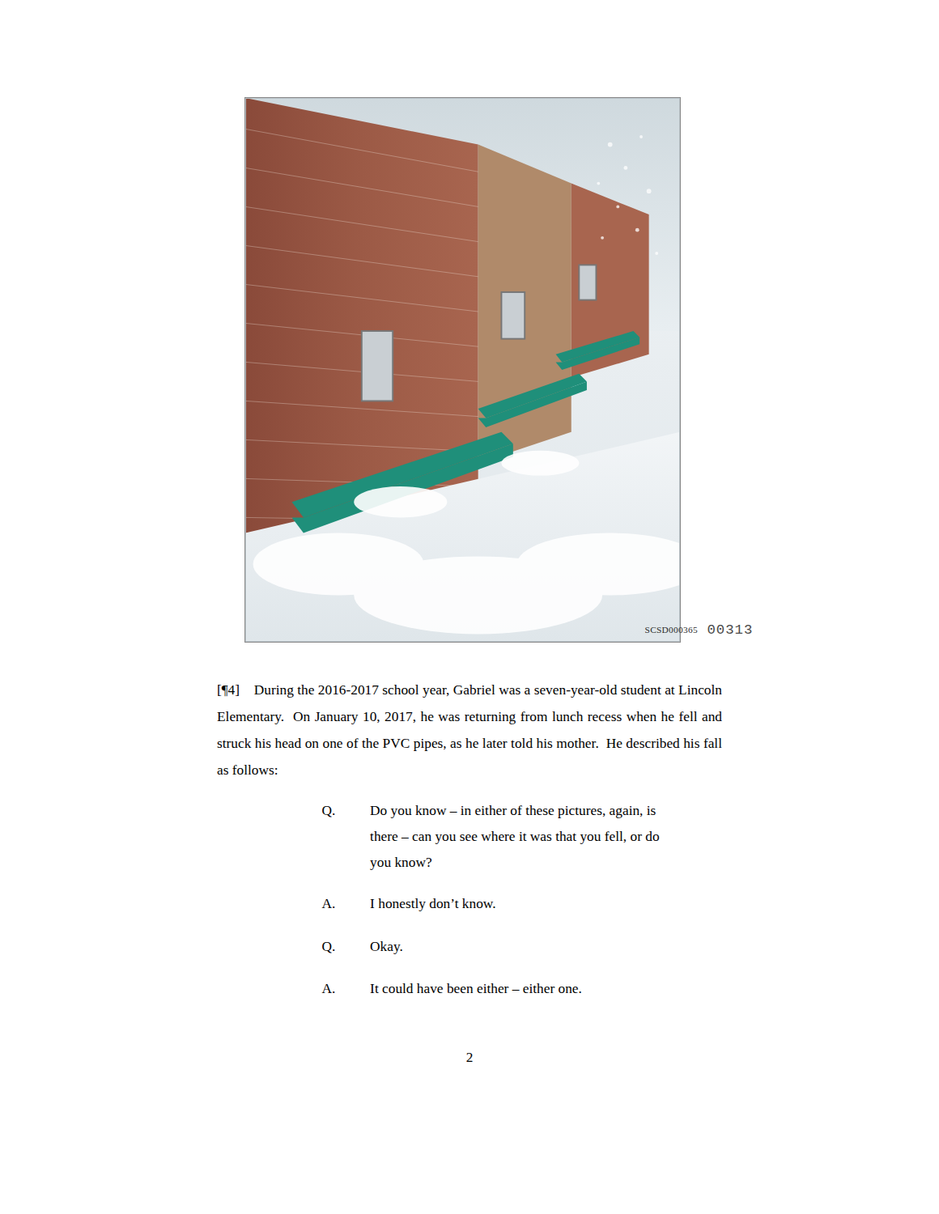SCSD00036500313
[¶4] During the 2016-2017 school year, Gabriel was a seven-year-old student at Lincoln Elementary. On January 10, 2017, he was returning from lunch recess when he fell and struck his head on one of the PVC pipes, as he later told his mother. He described his fall as follows:
Q.
Do you know – in either of these pictures, again, is there – can you see where it was that you fell, or do you know?
A.
I honestly don’t know.
Q.
Okay.
A.
It could have been either – either one.
2